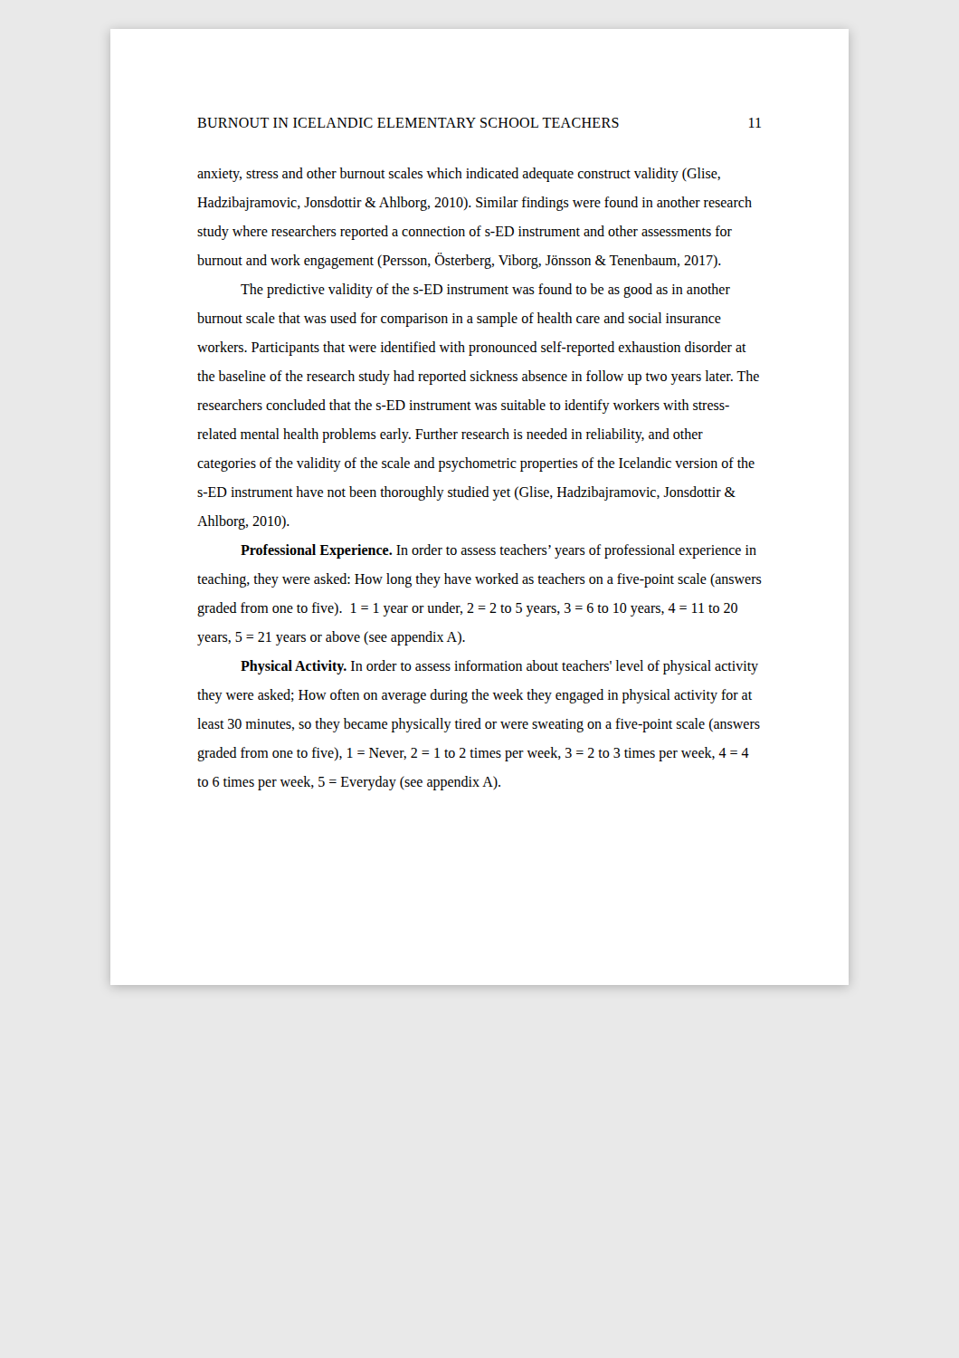Burnout in Icelandic Elementary School Teachers 11
anxiety, stress and other burnout scales which indicated adequate construct validity (Glise, Hadzibajramovic, Jonsdottir & Ahlborg, 2010). Similar findings were found in another research study where researchers reported a connection of s-ED instrument and other assessments for burnout and work engagement (Persson, Österberg, Viborg, Jönsson & Tenenbaum, 2017).
The predictive validity of the s-ED instrument was found to be as good as in another burnout scale that was used for comparison in a sample of health care and social insurance workers. Participants that were identified with pronounced self-reported exhaustion disorder at the baseline of the research study had reported sickness absence in follow up two years later. The researchers concluded that the s-ED instrument was suitable to identify workers with stress-related mental health problems early. Further research is needed in reliability, and other categories of the validity of the scale and psychometric properties of the Icelandic version of the s-ED instrument have not been thoroughly studied yet (Glise, Hadzibajramovic, Jonsdottir & Ahlborg, 2010).
Professional Experience. In order to assess teachers’ years of professional experience in teaching, they were asked: How long they have worked as teachers on a five-point scale (answers graded from one to five). 1 = 1 year or under, 2 = 2 to 5 years, 3 = 6 to 10 years, 4 = 11 to 20 years, 5 = 21 years or above (see appendix A).
Physical Activity. In order to assess information about teachers' level of physical activity they were asked; How often on average during the week they engaged in physical activity for at least 30 minutes, so they became physically tired or were sweating on a five-point scale (answers graded from one to five), 1 = Never, 2 = 1 to 2 times per week, 3 = 2 to 3 times per week, 4 = 4 to 6 times per week, 5 = Everyday (see appendix A).